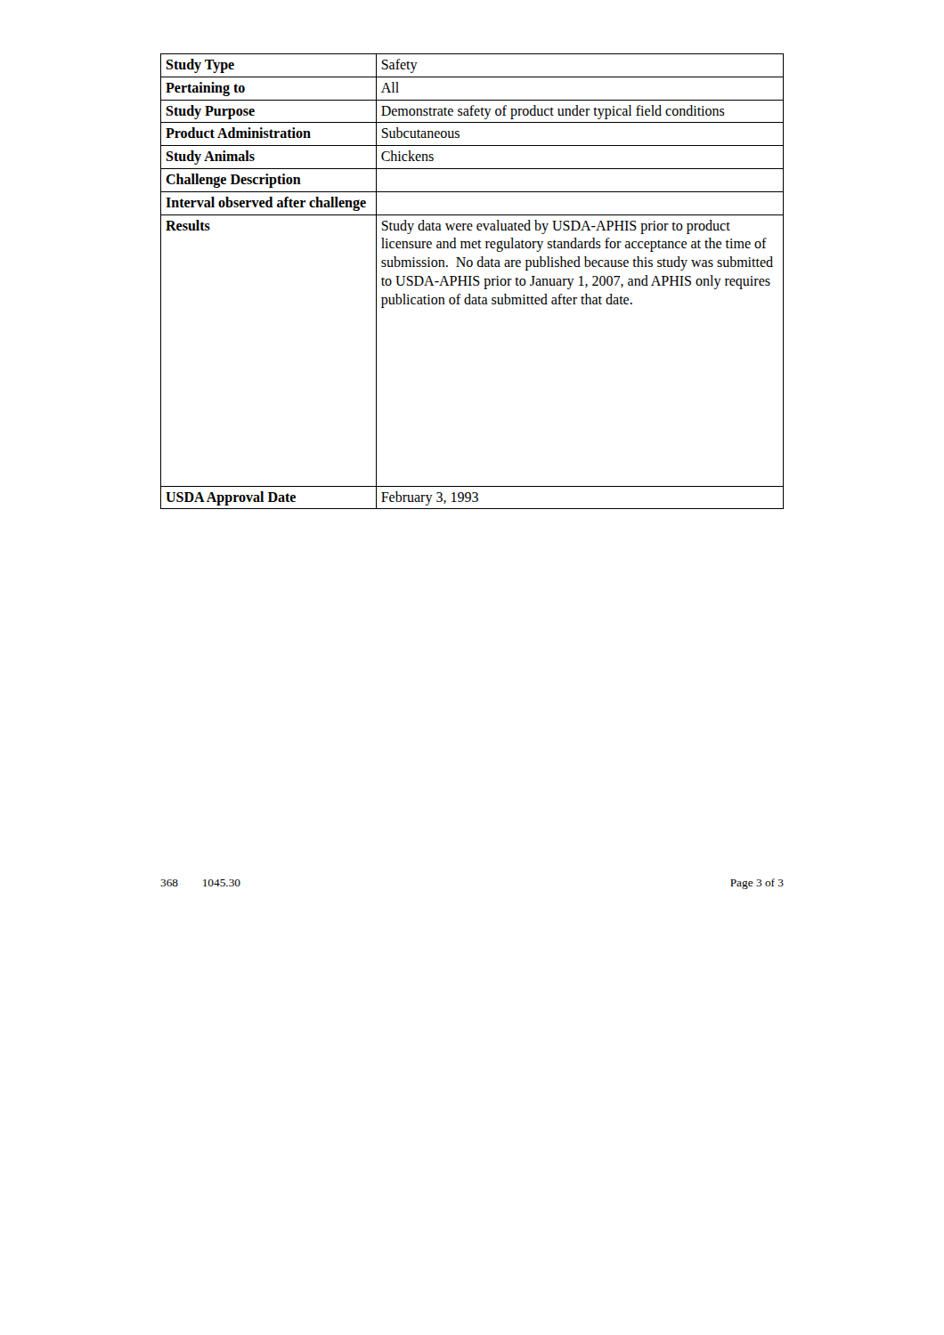| Study Type | Safety |
| Pertaining to | All |
| Study Purpose | Demonstrate safety of product under typical field conditions |
| Product Administration | Subcutaneous |
| Study Animals | Chickens |
| Challenge Description | |
| Interval observed after challenge | |
| Results | Study data were evaluated by USDA-APHIS prior to product licensure and met regulatory standards for acceptance at the time of submission. No data are published because this study was submitted to USDA-APHIS prior to January 1, 2007, and APHIS only requires publication of data submitted after that date. |
| USDA Approval Date | February 3, 1993 |
368 1045.30
Page 3 of 3